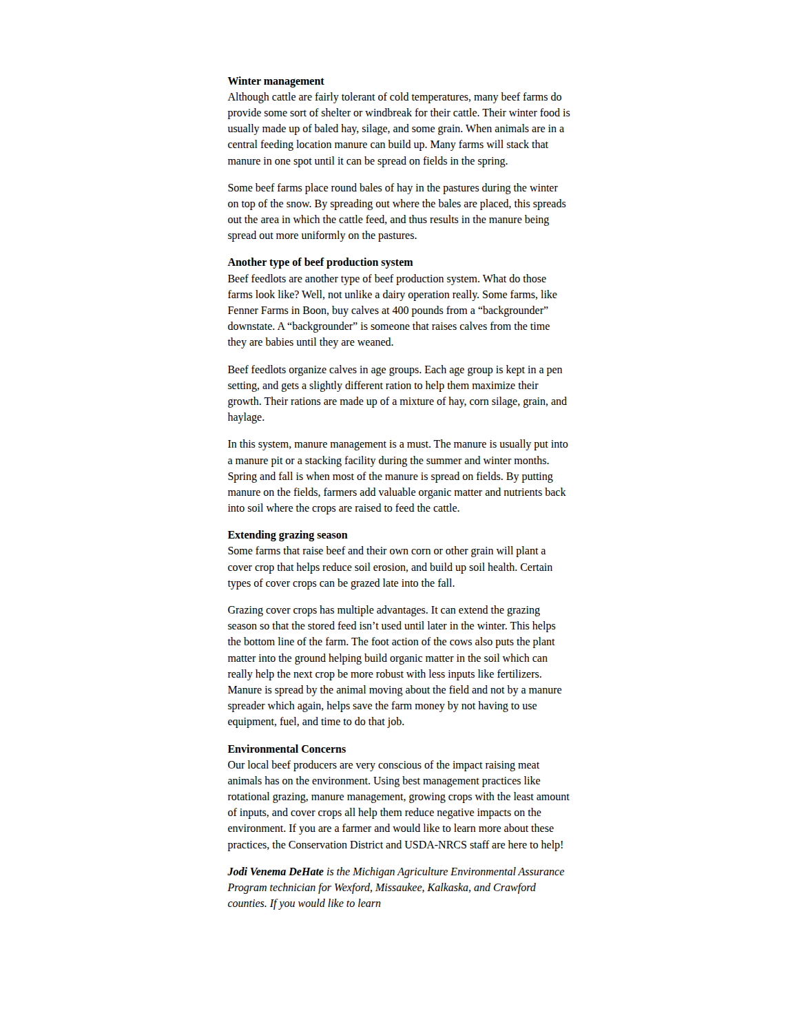Winter management
Although cattle are fairly tolerant of cold temperatures, many beef farms do provide some sort of shelter or windbreak for their cattle. Their winter food is usually made up of baled hay, silage, and some grain. When animals are in a central feeding location manure can build up. Many farms will stack that manure in one spot until it can be spread on fields in the spring.
Some beef farms place round bales of hay in the pastures during the winter on top of the snow. By spreading out where the bales are placed, this spreads out the area in which the cattle feed, and thus results in the manure being spread out more uniformly on the pastures.
Another type of beef production system
Beef feedlots are another type of beef production system. What do those farms look like? Well, not unlike a dairy operation really. Some farms, like Fenner Farms in Boon, buy calves at 400 pounds from a “backgrounder” downstate. A “backgrounder” is someone that raises calves from the time they are babies until they are weaned.
Beef feedlots organize calves in age groups. Each age group is kept in a pen setting, and gets a slightly different ration to help them maximize their growth. Their rations are made up of a mixture of hay, corn silage, grain, and haylage.
In this system, manure management is a must. The manure is usually put into a manure pit or a stacking facility during the summer and winter months. Spring and fall is when most of the manure is spread on fields. By putting manure on the fields, farmers add valuable organic matter and nutrients back into soil where the crops are raised to feed the cattle.
Extending grazing season
Some farms that raise beef and their own corn or other grain will plant a cover crop that helps reduce soil erosion, and build up soil health. Certain types of cover crops can be grazed late into the fall.
Grazing cover crops has multiple advantages. It can extend the grazing season so that the stored feed isn’t used until later in the winter. This helps the bottom line of the farm. The foot action of the cows also puts the plant matter into the ground helping build organic matter in the soil which can really help the next crop be more robust with less inputs like fertilizers. Manure is spread by the animal moving about the field and not by a manure spreader which again, helps save the farm money by not having to use equipment, fuel, and time to do that job.
Environmental Concerns
Our local beef producers are very conscious of the impact raising meat animals has on the environment. Using best management practices like rotational grazing, manure management, growing crops with the least amount of inputs, and cover crops all help them reduce negative impacts on the environment. If you are a farmer and would like to learn more about these practices, the Conservation District and USDA-NRCS staff are here to help!
Jodi Venema DeHate is the Michigan Agriculture Environmental Assurance Program technician for Wexford, Missaukee, Kalkaska, and Crawford counties. If you would like to learn